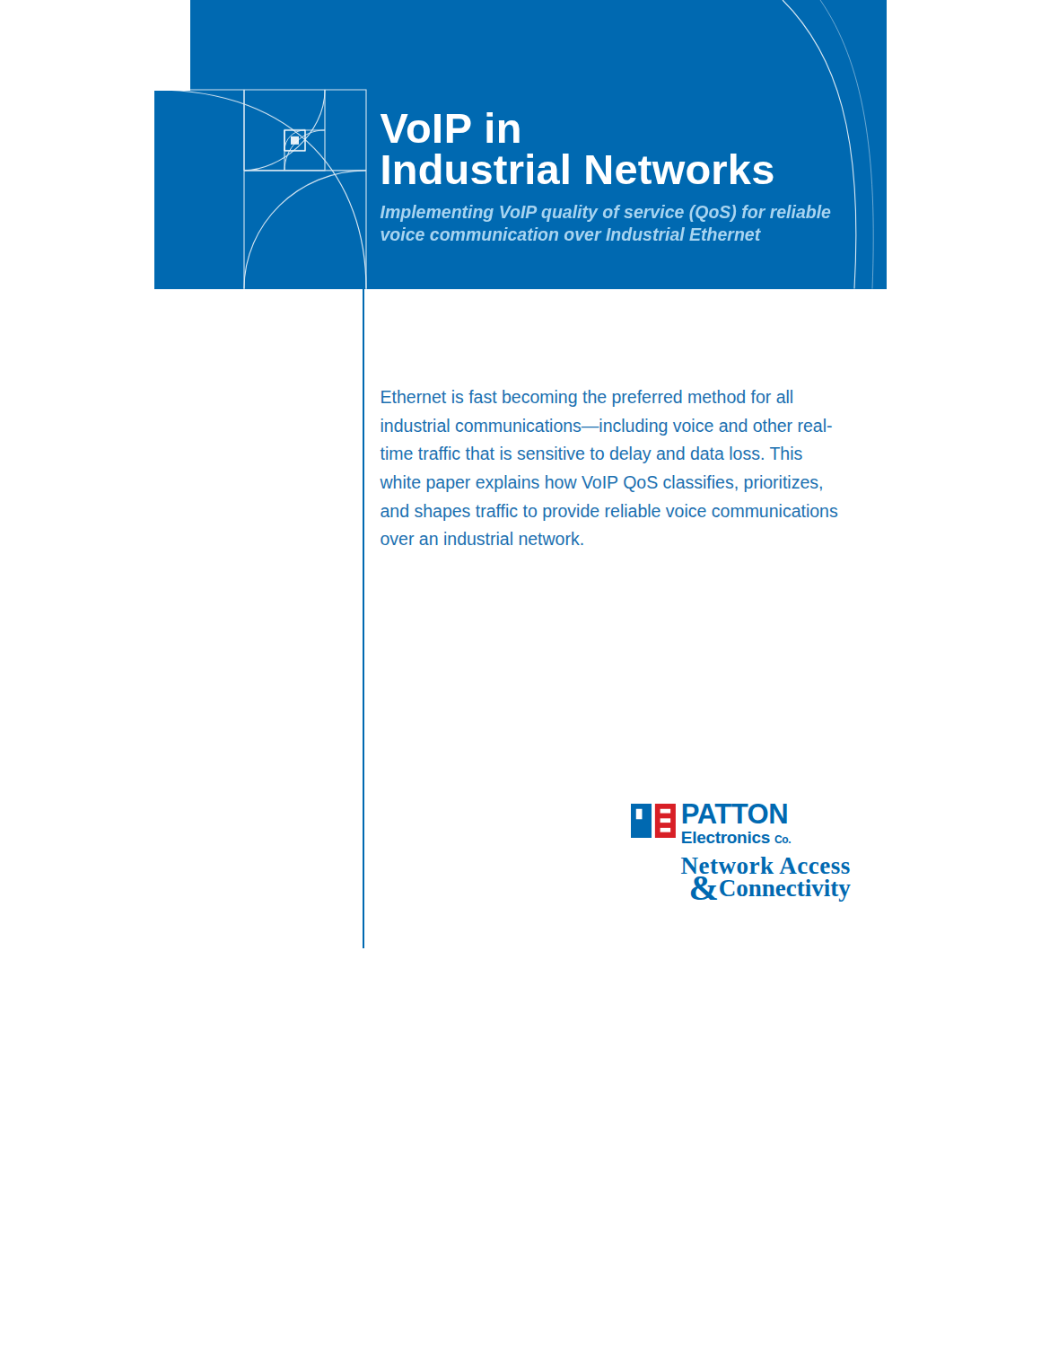VoIP inIndustrial Networks
Implementing VoIP quality of service (QoS) for reliable voice communication over Industrial Ethernet
Ethernet is fast becoming the preferred method for all industrial communications—including voice and other real-time traffic that is sensitive to delay and data loss. This white paper explains how VoIP QoS classifies, prioritizes, and shapes traffic to provide reliable voice communications over an industrial network.
PATTON
Electronics Co.
Network Access &Connectivity